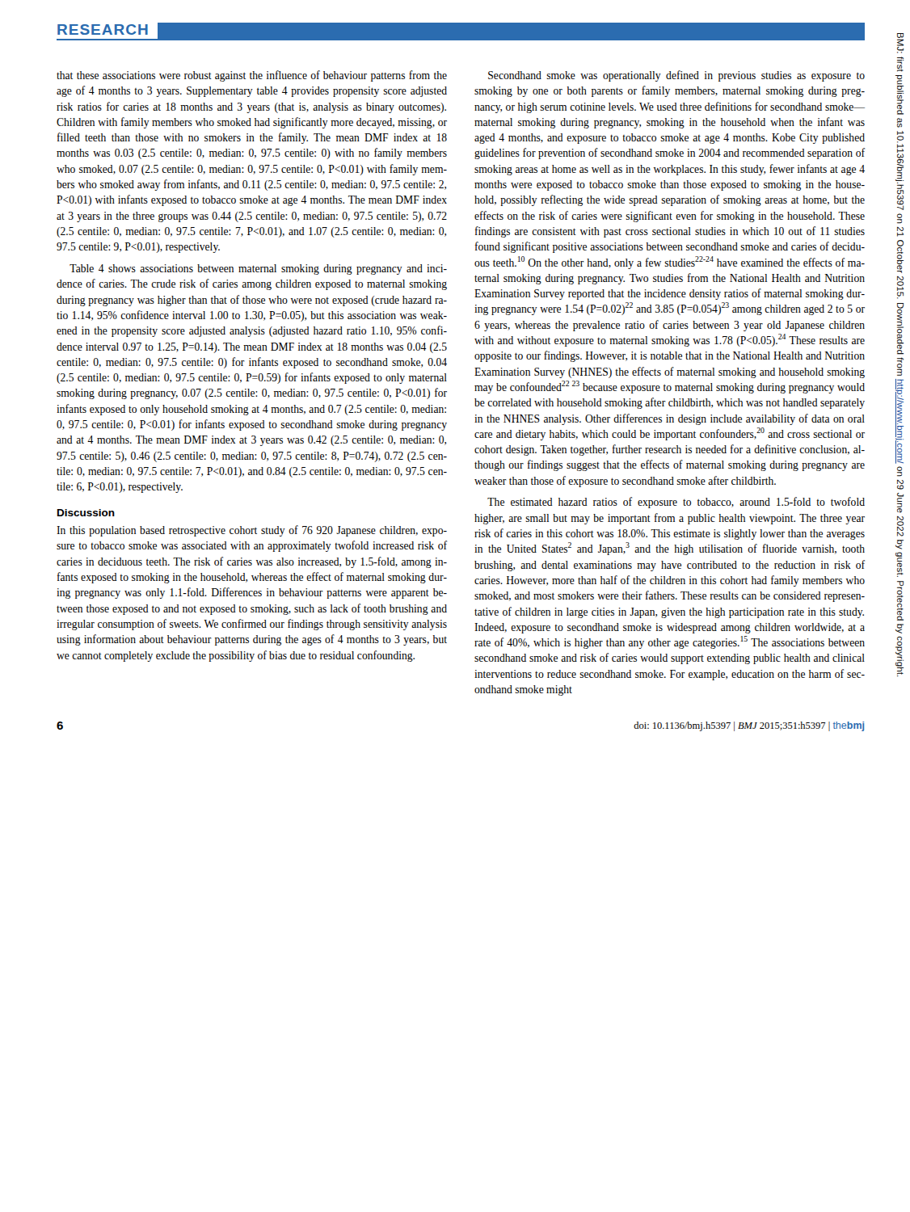RESEARCH
BMJ: first published as 10.1136/bmj.h5397 on 21 October 2015. Downloaded from http://www.bmj.com/ on 29 June 2022 by guest. Protected by copyright.
that these associations were robust against the influence of behaviour patterns from the age of 4 months to 3 years. Supplementary table 4 provides propensity score adjusted risk ratios for caries at 18 months and 3 years (that is, analysis as binary outcomes). Children with family members who smoked had significantly more decayed, missing, or filled teeth than those with no smokers in the family. The mean DMF index at 18 months was 0.03 (2.5 centile: 0, median: 0, 97.5 centile: 0) with no family members who smoked, 0.07 (2.5 centile: 0, median: 0, 97.5 centile: 0, P<0.01) with family members who smoked away from infants, and 0.11 (2.5 centile: 0, median: 0, 97.5 centile: 2, P<0.01) with infants exposed to tobacco smoke at age 4 months. The mean DMF index at 3 years in the three groups was 0.44 (2.5 centile: 0, median: 0, 97.5 centile: 5), 0.72 (2.5 centile: 0, median: 0, 97.5 centile: 7, P<0.01), and 1.07 (2.5 centile: 0, median: 0, 97.5 centile: 9, P<0.01), respectively.
Table 4 shows associations between maternal smoking during pregnancy and incidence of caries. The crude risk of caries among children exposed to maternal smoking during pregnancy was higher than that of those who were not exposed (crude hazard ratio 1.14, 95% confidence interval 1.00 to 1.30, P=0.05), but this association was weakened in the propensity score adjusted analysis (adjusted hazard ratio 1.10, 95% confidence interval 0.97 to 1.25, P=0.14). The mean DMF index at 18 months was 0.04 (2.5 centile: 0, median: 0, 97.5 centile: 0) for infants exposed to secondhand smoke, 0.04 (2.5 centile: 0, median: 0, 97.5 centile: 0, P=0.59) for infants exposed to only maternal smoking during pregnancy, 0.07 (2.5 centile: 0, median: 0, 97.5 centile: 0, P<0.01) for infants exposed to only household smoking at 4 months, and 0.7 (2.5 centile: 0, median: 0, 97.5 centile: 0, P<0.01) for infants exposed to secondhand smoke during pregnancy and at 4 months. The mean DMF index at 3 years was 0.42 (2.5 centile: 0, median: 0, 97.5 centile: 5), 0.46 (2.5 centile: 0, median: 0, 97.5 centile: 8, P=0.74), 0.72 (2.5 centile: 0, median: 0, 97.5 centile: 7, P<0.01), and 0.84 (2.5 centile: 0, median: 0, 97.5 centile: 6, P<0.01), respectively.
Discussion
In this population based retrospective cohort study of 76 920 Japanese children, exposure to tobacco smoke was associated with an approximately twofold increased risk of caries in deciduous teeth. The risk of caries was also increased, by 1.5-fold, among infants exposed to smoking in the household, whereas the effect of maternal smoking during pregnancy was only 1.1-fold. Differences in behaviour patterns were apparent between those exposed to and not exposed to smoking, such as lack of tooth brushing and irregular consumption of sweets. We confirmed our findings through sensitivity analysis using information about behaviour patterns during the ages of 4 months to 3 years, but we cannot completely exclude the possibility of bias due to residual confounding.
Secondhand smoke was operationally defined in previous studies as exposure to smoking by one or both parents or family members, maternal smoking during pregnancy, or high serum cotinine levels. We used three definitions for secondhand smoke—maternal smoking during pregnancy, smoking in the household when the infant was aged 4 months, and exposure to tobacco smoke at age 4 months. Kobe City published guidelines for prevention of secondhand smoke in 2004 and recommended separation of smoking areas at home as well as in the workplaces. In this study, fewer infants at age 4 months were exposed to tobacco smoke than those exposed to smoking in the household, possibly reflecting the wide spread separation of smoking areas at home, but the effects on the risk of caries were significant even for smoking in the household. These findings are consistent with past cross sectional studies in which 10 out of 11 studies found significant positive associations between secondhand smoke and caries of deciduous teeth.10 On the other hand, only a few studies22-24 have examined the effects of maternal smoking during pregnancy. Two studies from the National Health and Nutrition Examination Survey reported that the incidence density ratios of maternal smoking during pregnancy were 1.54 (P=0.02)22 and 3.85 (P=0.054)23 among children aged 2 to 5 or 6 years, whereas the prevalence ratio of caries between 3 year old Japanese children with and without exposure to maternal smoking was 1.78 (P<0.05).24 These results are opposite to our findings. However, it is notable that in the National Health and Nutrition Examination Survey (NHNES) the effects of maternal smoking and household smoking may be confounded22 23 because exposure to maternal smoking during pregnancy would be correlated with household smoking after childbirth, which was not handled separately in the NHNES analysis. Other differences in design include availability of data on oral care and dietary habits, which could be important confounders,20 and cross sectional or cohort design. Taken together, further research is needed for a definitive conclusion, although our findings suggest that the effects of maternal smoking during pregnancy are weaker than those of exposure to secondhand smoke after childbirth.
The estimated hazard ratios of exposure to tobacco, around 1.5-fold to twofold higher, are small but may be important from a public health viewpoint. The three year risk of caries in this cohort was 18.0%. This estimate is slightly lower than the averages in the United States2 and Japan,3 and the high utilisation of fluoride varnish, tooth brushing, and dental examinations may have contributed to the reduction in risk of caries. However, more than half of the children in this cohort had family members who smoked, and most smokers were their fathers. These results can be considered representative of children in large cities in Japan, given the high participation rate in this study. Indeed, exposure to secondhand smoke is widespread among children worldwide, at a rate of 40%, which is higher than any other age categories.15 The associations between secondhand smoke and risk of caries would support extending public health and clinical interventions to reduce secondhand smoke. For example, education on the harm of secondhand smoke might
6
doi: 10.1136/bmj.h5397 | BMJ 2015;351:h5397 | thebmj